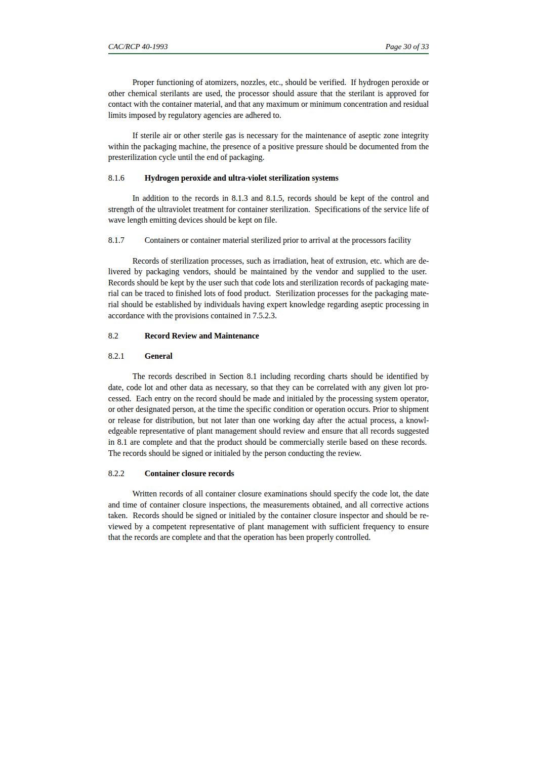CAC/RCP 40-1993
Page 30 of 33
Proper functioning of atomizers, nozzles, etc., should be verified. If hydrogen peroxide or other chemical sterilants are used, the processor should assure that the sterilant is approved for contact with the container material, and that any maximum or minimum concentration and residual limits imposed by regulatory agencies are adhered to.
If sterile air or other sterile gas is necessary for the maintenance of aseptic zone integrity within the packaging machine, the presence of a positive pressure should be documented from the presterilization cycle until the end of packaging.
8.1.6
Hydrogen peroxide and ultra-violet sterilization systems
In addition to the records in 8.1.3 and 8.1.5, records should be kept of the control and strength of the ultraviolet treatment for container sterilization. Specifications of the service life of wave length emitting devices should be kept on file.
8.1.7
Containers or container material sterilized prior to arrival at the processors facility
Records of sterilization processes, such as irradiation, heat of extrusion, etc. which are delivered by packaging vendors, should be maintained by the vendor and supplied to the user. Records should be kept by the user such that code lots and sterilization records of packaging material can be traced to finished lots of food product. Sterilization processes for the packaging material should be established by individuals having expert knowledge regarding aseptic processing in accordance with the provisions contained in 7.5.2.3.
8.2
Record Review and Maintenance
8.2.1
General
The records described in Section 8.1 including recording charts should be identified by date, code lot and other data as necessary, so that they can be correlated with any given lot processed. Each entry on the record should be made and initialed by the processing system operator, or other designated person, at the time the specific condition or operation occurs. Prior to shipment or release for distribution, but not later than one working day after the actual process, a knowledgeable representative of plant management should review and ensure that all records suggested in 8.1 are complete and that the product should be commercially sterile based on these records. The records should be signed or initialed by the person conducting the review.
8.2.2
Container closure records
Written records of all container closure examinations should specify the code lot, the date and time of container closure inspections, the measurements obtained, and all corrective actions taken. Records should be signed or initialed by the container closure inspector and should be reviewed by a competent representative of plant management with sufficient frequency to ensure that the records are complete and that the operation has been properly controlled.